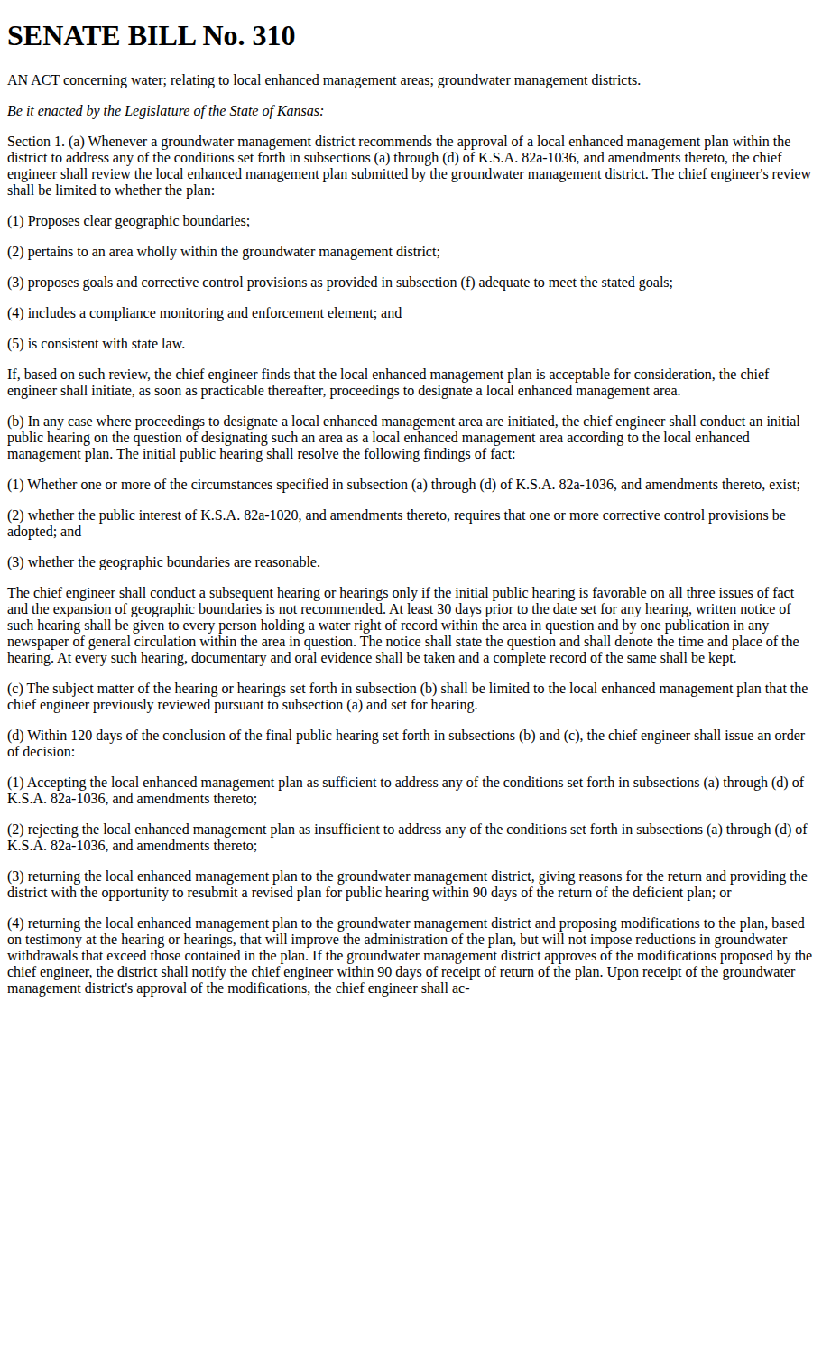SENATE BILL No. 310
AN ACT concerning water; relating to local enhanced management areas; groundwater management districts.
Be it enacted by the Legislature of the State of Kansas:
Section 1. (a) Whenever a groundwater management district recommends the approval of a local enhanced management plan within the district to address any of the conditions set forth in subsections (a) through (d) of K.S.A. 82a-1036, and amendments thereto, the chief engineer shall review the local enhanced management plan submitted by the groundwater management district. The chief engineer's review shall be limited to whether the plan:
(1) Proposes clear geographic boundaries;
(2) pertains to an area wholly within the groundwater management district;
(3) proposes goals and corrective control provisions as provided in subsection (f) adequate to meet the stated goals;
(4) includes a compliance monitoring and enforcement element; and
(5) is consistent with state law.
If, based on such review, the chief engineer finds that the local enhanced management plan is acceptable for consideration, the chief engineer shall initiate, as soon as practicable thereafter, proceedings to designate a local enhanced management area.
(b) In any case where proceedings to designate a local enhanced management area are initiated, the chief engineer shall conduct an initial public hearing on the question of designating such an area as a local enhanced management area according to the local enhanced management plan. The initial public hearing shall resolve the following findings of fact:
(1) Whether one or more of the circumstances specified in subsection (a) through (d) of K.S.A. 82a-1036, and amendments thereto, exist;
(2) whether the public interest of K.S.A. 82a-1020, and amendments thereto, requires that one or more corrective control provisions be adopted; and
(3) whether the geographic boundaries are reasonable.
The chief engineer shall conduct a subsequent hearing or hearings only if the initial public hearing is favorable on all three issues of fact and the expansion of geographic boundaries is not recommended. At least 30 days prior to the date set for any hearing, written notice of such hearing shall be given to every person holding a water right of record within the area in question and by one publication in any newspaper of general circulation within the area in question. The notice shall state the question and shall denote the time and place of the hearing. At every such hearing, documentary and oral evidence shall be taken and a complete record of the same shall be kept.
(c) The subject matter of the hearing or hearings set forth in subsection (b) shall be limited to the local enhanced management plan that the chief engineer previously reviewed pursuant to subsection (a) and set for hearing.
(d) Within 120 days of the conclusion of the final public hearing set forth in subsections (b) and (c), the chief engineer shall issue an order of decision:
(1) Accepting the local enhanced management plan as sufficient to address any of the conditions set forth in subsections (a) through (d) of K.S.A. 82a-1036, and amendments thereto;
(2) rejecting the local enhanced management plan as insufficient to address any of the conditions set forth in subsections (a) through (d) of K.S.A. 82a-1036, and amendments thereto;
(3) returning the local enhanced management plan to the groundwater management district, giving reasons for the return and providing the district with the opportunity to resubmit a revised plan for public hearing within 90 days of the return of the deficient plan; or
(4) returning the local enhanced management plan to the groundwater management district and proposing modifications to the plan, based on testimony at the hearing or hearings, that will improve the administration of the plan, but will not impose reductions in groundwater withdrawals that exceed those contained in the plan. If the groundwater management district approves of the modifications proposed by the chief engineer, the district shall notify the chief engineer within 90 days of receipt of return of the plan. Upon receipt of the groundwater management district's approval of the modifications, the chief engineer shall ac-